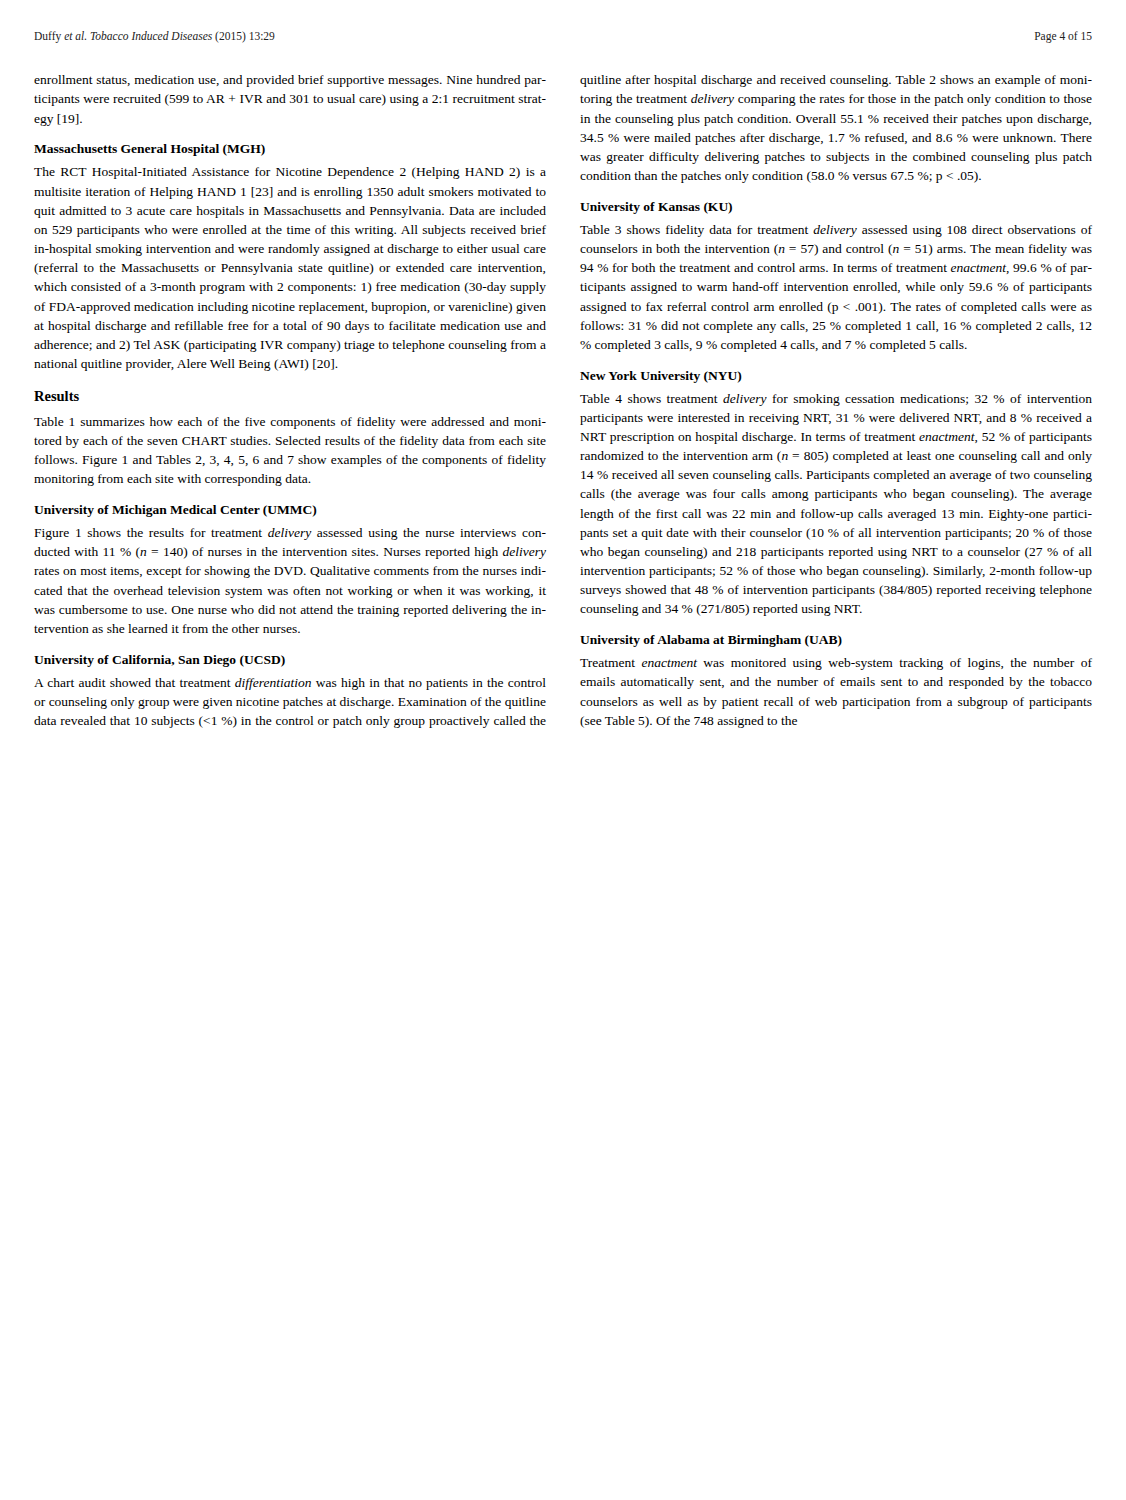Duffy et al. Tobacco Induced Diseases (2015) 13:29 Page 4 of 15
enrollment status, medication use, and provided brief supportive messages. Nine hundred participants were recruited (599 to AR + IVR and 301 to usual care) using a 2:1 recruitment strategy [19].
Massachusetts General Hospital (MGH)
The RCT Hospital-Initiated Assistance for Nicotine Dependence 2 (Helping HAND 2) is a multisite iteration of Helping HAND 1 [23] and is enrolling 1350 adult smokers motivated to quit admitted to 3 acute care hospitals in Massachusetts and Pennsylvania. Data are included on 529 participants who were enrolled at the time of this writing. All subjects received brief in-hospital smoking intervention and were randomly assigned at discharge to either usual care (referral to the Massachusetts or Pennsylvania state quitline) or extended care intervention, which consisted of a 3-month program with 2 components: 1) free medication (30-day supply of FDA-approved medication including nicotine replacement, bupropion, or varenicline) given at hospital discharge and refillable free for a total of 90 days to facilitate medication use and adherence; and 2) Tel ASK (participating IVR company) triage to telephone counseling from a national quitline provider, Alere Well Being (AWI) [20].
Results
Table 1 summarizes how each of the five components of fidelity were addressed and monitored by each of the seven CHART studies. Selected results of the fidelity data from each site follows. Figure 1 and Tables 2, 3, 4, 5, 6 and 7 show examples of the components of fidelity monitoring from each site with corresponding data.
University of Michigan Medical Center (UMMC)
Figure 1 shows the results for treatment delivery assessed using the nurse interviews conducted with 11 % (n = 140) of nurses in the intervention sites. Nurses reported high delivery rates on most items, except for showing the DVD. Qualitative comments from the nurses indicated that the overhead television system was often not working or when it was working, it was cumbersome to use. One nurse who did not attend the training reported delivering the intervention as she learned it from the other nurses.
University of California, San Diego (UCSD)
A chart audit showed that treatment differentiation was high in that no patients in the control or counseling only group were given nicotine patches at discharge. Examination of the quitline data revealed that 10 subjects (<1 %) in the control or patch only group proactively called the quitline after hospital discharge and received counseling. Table 2 shows an example of monitoring the treatment delivery comparing the rates for those in the patch only condition to those in the counseling plus patch condition. Overall 55.1 % received their patches upon discharge, 34.5 % were mailed patches after discharge, 1.7 % refused, and 8.6 % were unknown. There was greater difficulty delivering patches to subjects in the combined counseling plus patch condition than the patches only condition (58.0 % versus 67.5 %; p < .05).
University of Kansas (KU)
Table 3 shows fidelity data for treatment delivery assessed using 108 direct observations of counselors in both the intervention (n = 57) and control (n = 51) arms. The mean fidelity was 94 % for both the treatment and control arms. In terms of treatment enactment, 99.6 % of participants assigned to warm hand-off intervention enrolled, while only 59.6 % of participants assigned to fax referral control arm enrolled (p < .001). The rates of completed calls were as follows: 31 % did not complete any calls, 25 % completed 1 call, 16 % completed 2 calls, 12 % completed 3 calls, 9 % completed 4 calls, and 7 % completed 5 calls.
New York University (NYU)
Table 4 shows treatment delivery for smoking cessation medications; 32 % of intervention participants were interested in receiving NRT, 31 % were delivered NRT, and 8 % received a NRT prescription on hospital discharge. In terms of treatment enactment, 52 % of participants randomized to the intervention arm (n = 805) completed at least one counseling call and only 14 % received all seven counseling calls. Participants completed an average of two counseling calls (the average was four calls among participants who began counseling). The average length of the first call was 22 min and follow-up calls averaged 13 min. Eighty-one participants set a quit date with their counselor (10 % of all intervention participants; 20 % of those who began counseling) and 218 participants reported using NRT to a counselor (27 % of all intervention participants; 52 % of those who began counseling). Similarly, 2-month follow-up surveys showed that 48 % of intervention participants (384/805) reported receiving telephone counseling and 34 % (271/805) reported using NRT.
University of Alabama at Birmingham (UAB)
Treatment enactment was monitored using web-system tracking of logins, the number of emails automatically sent, and the number of emails sent to and responded by the tobacco counselors as well as by patient recall of web participation from a subgroup of participants (see Table 5). Of the 748 assigned to the